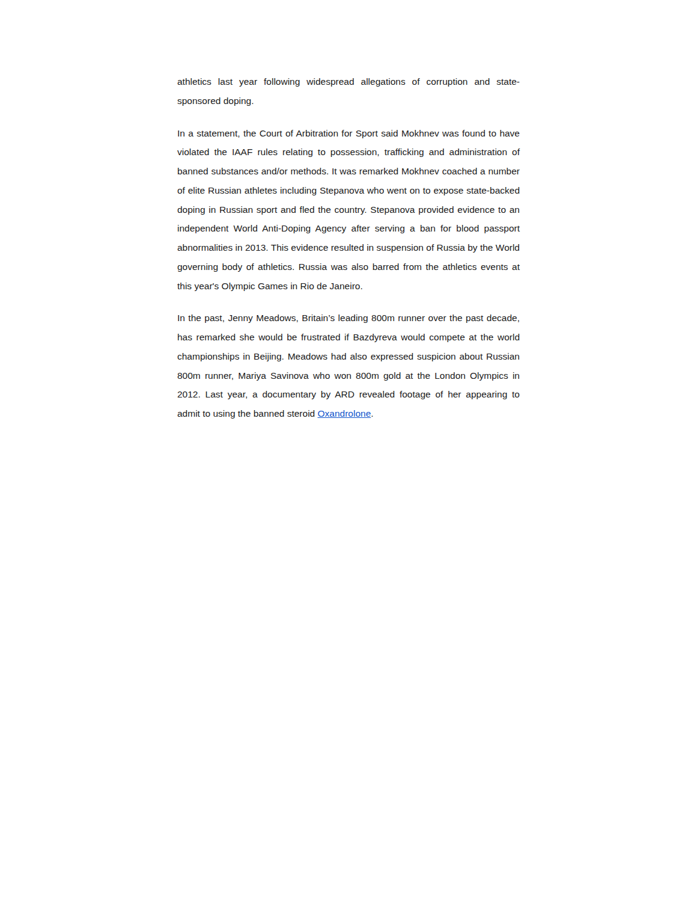athletics last year following widespread allegations of corruption and state-sponsored doping.
In a statement, the Court of Arbitration for Sport said Mokhnev was found to have violated the IAAF rules relating to possession, trafficking and administration of banned substances and/or methods. It was remarked Mokhnev coached a number of elite Russian athletes including Stepanova who went on to expose state-backed doping in Russian sport and fled the country. Stepanova provided evidence to an independent World Anti-Doping Agency after serving a ban for blood passport abnormalities in 2013. This evidence resulted in suspension of Russia by the World governing body of athletics. Russia was also barred from the athletics events at this year's Olympic Games in Rio de Janeiro.
In the past, Jenny Meadows, Britain’s leading 800m runner over the past decade, has remarked she would be frustrated if Bazdyreva would compete at the world championships in Beijing. Meadows had also expressed suspicion about Russian 800m runner, Mariya Savinova who won 800m gold at the London Olympics in 2012. Last year, a documentary by ARD revealed footage of her appearing to admit to using the banned steroid Oxandrolone.